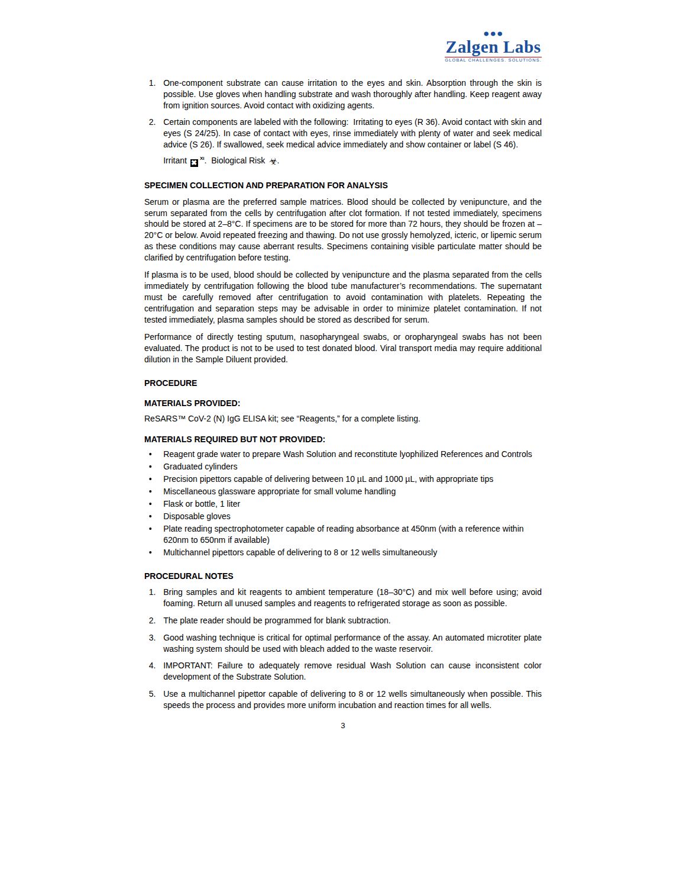●●●
Zalgen Labs
GLOBAL CHALLENGES. SOLUTIONS.
One-component substrate can cause irritation to the eyes and skin. Absorption through the skin is possible. Use gloves when handling substrate and wash thoroughly after handling. Keep reagent away from ignition sources. Avoid contact with oxidizing agents.
Certain components are labeled with the following: Irritating to eyes (R 36). Avoid contact with skin and eyes (S 24/25). In case of contact with eyes, rinse immediately with plenty of water and seek medical advice (S 26). If swallowed, seek medical advice immediately and show container or label (S 46).
Irritant ✖Xi. Biological Risk ☣.
SPECIMEN COLLECTION AND PREPARATION FOR ANALYSIS
Serum or plasma are the preferred sample matrices. Blood should be collected by venipuncture, and the serum separated from the cells by centrifugation after clot formation. If not tested immediately, specimens should be stored at 2–8°C. If specimens are to be stored for more than 72 hours, they should be frozen at –20°C or below. Avoid repeated freezing and thawing. Do not use grossly hemolyzed, icteric, or lipemic serum as these conditions may cause aberrant results. Specimens containing visible particulate matter should be clarified by centrifugation before testing.
If plasma is to be used, blood should be collected by venipuncture and the plasma separated from the cells immediately by centrifugation following the blood tube manufacturer’s recommendations. The supernatant must be carefully removed after centrifugation to avoid contamination with platelets. Repeating the centrifugation and separation steps may be advisable in order to minimize platelet contamination. If not tested immediately, plasma samples should be stored as described for serum.
Performance of directly testing sputum, nasopharyngeal swabs, or oropharyngeal swabs has not been evaluated. The product is not to be used to test donated blood. Viral transport media may require additional dilution in the Sample Diluent provided.
PROCEDURE
MATERIALS PROVIDED:
ReSARS™ CoV-2 (N) IgG ELISA kit; see “Reagents,” for a complete listing.
MATERIALS REQUIRED BUT NOT PROVIDED:
Reagent grade water to prepare Wash Solution and reconstitute lyophilized References and Controls
Graduated cylinders
Precision pipettors capable of delivering between 10 µL and 1000 µL, with appropriate tips
Miscellaneous glassware appropriate for small volume handling
Flask or bottle, 1 liter
Disposable gloves
Plate reading spectrophotometer capable of reading absorbance at 450nm (with a reference within 620nm to 650nm if available)
Multichannel pipettors capable of delivering to 8 or 12 wells simultaneously
PROCEDURAL NOTES
Bring samples and kit reagents to ambient temperature (18–30°C) and mix well before using; avoid foaming. Return all unused samples and reagents to refrigerated storage as soon as possible.
The plate reader should be programmed for blank subtraction.
Good washing technique is critical for optimal performance of the assay. An automated microtiter plate washing system should be used with bleach added to the waste reservoir.
IMPORTANT: Failure to adequately remove residual Wash Solution can cause inconsistent color development of the Substrate Solution.
Use a multichannel pipettor capable of delivering to 8 or 12 wells simultaneously when possible. This speeds the process and provides more uniform incubation and reaction times for all wells.
3